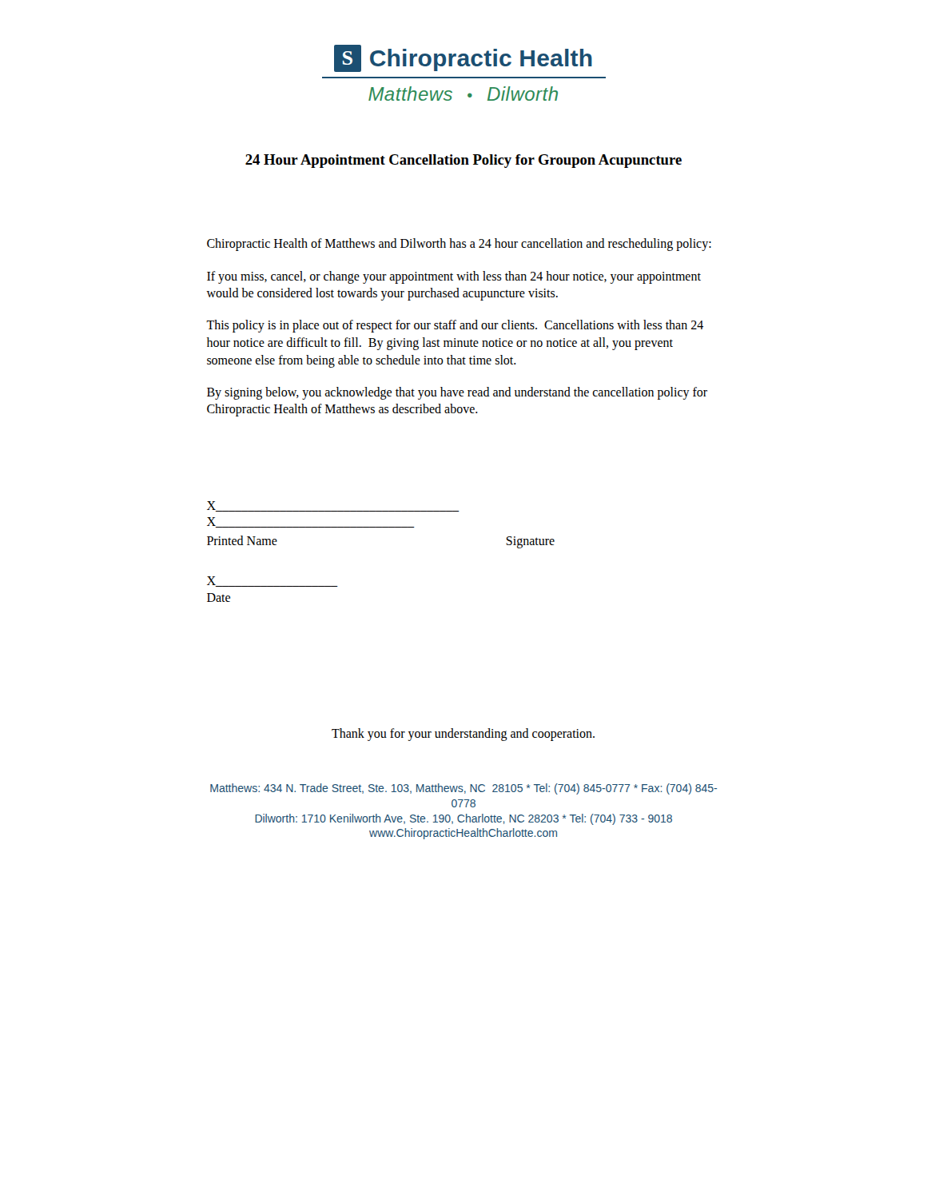S
Chiropractic Health
Matthews • Dilworth
24 Hour Appointment Cancellation Policy for Groupon Acupuncture
Chiropractic Health of Matthews and Dilworth has a 24 hour cancellation and rescheduling policy:
If you miss, cancel, or change your appointment with less than 24 hour notice, your appointment would be considered lost towards your purchased acupuncture visits.
This policy is in place out of respect for our staff and our clients. Cancellations with less than 24 hour notice are difficult to fill. By giving last minute notice or no notice at all, you prevent someone else from being able to schedule into that time slot.
By signing below, you acknowledge that you have read and understand the cancellation policy for Chiropractic Health of Matthews as described above.
X______________________________________
X_______________________________
Printed Name Signature
X___________________
Date
Thank you for your understanding and cooperation.
Matthews: 434 N. Trade Street, Ste. 103, Matthews, NC 28105 * Tel: (704) 845-0777 * Fax: (704) 845-0778
Dilworth: 1710 Kenilworth Ave, Ste. 190, Charlotte, NC 28203 * Tel: (704) 733 - 9018
www.ChiropracticHealthCharlotte.com